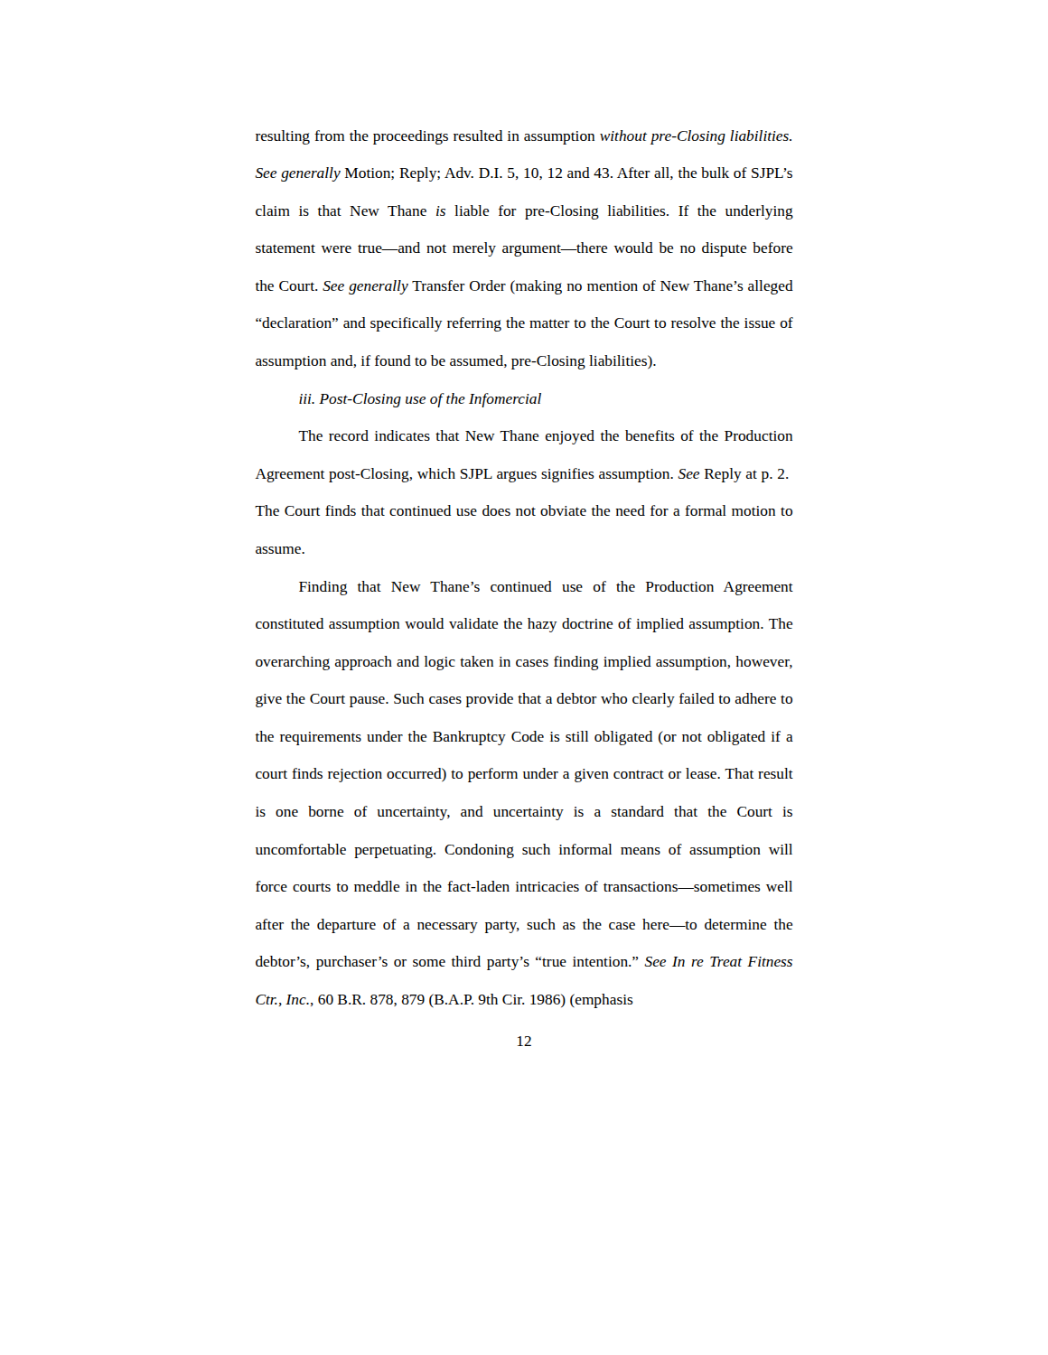resulting from the proceedings resulted in assumption without pre-Closing liabilities. See generally Motion; Reply; Adv. D.I. 5, 10, 12 and 43. After all, the bulk of SJPL’s claim is that New Thane is liable for pre-Closing liabilities. If the underlying statement were true—and not merely argument—there would be no dispute before the Court. See generally Transfer Order (making no mention of New Thane’s alleged “declaration” and specifically referring the matter to the Court to resolve the issue of assumption and, if found to be assumed, pre-Closing liabilities).
iii. Post-Closing use of the Infomercial
The record indicates that New Thane enjoyed the benefits of the Production Agreement post-Closing, which SJPL argues signifies assumption. See Reply at p. 2. The Court finds that continued use does not obviate the need for a formal motion to assume.
Finding that New Thane’s continued use of the Production Agreement constituted assumption would validate the hazy doctrine of implied assumption. The overarching approach and logic taken in cases finding implied assumption, however, give the Court pause. Such cases provide that a debtor who clearly failed to adhere to the requirements under the Bankruptcy Code is still obligated (or not obligated if a court finds rejection occurred) to perform under a given contract or lease. That result is one borne of uncertainty, and uncertainty is a standard that the Court is uncomfortable perpetuating. Condoning such informal means of assumption will force courts to meddle in the fact-laden intricacies of transactions—sometimes well after the departure of a necessary party, such as the case here—to determine the debtor’s, purchaser’s or some third party’s “true intention.” See In re Treat Fitness Ctr., Inc., 60 B.R. 878, 879 (B.A.P. 9th Cir. 1986) (emphasis
12